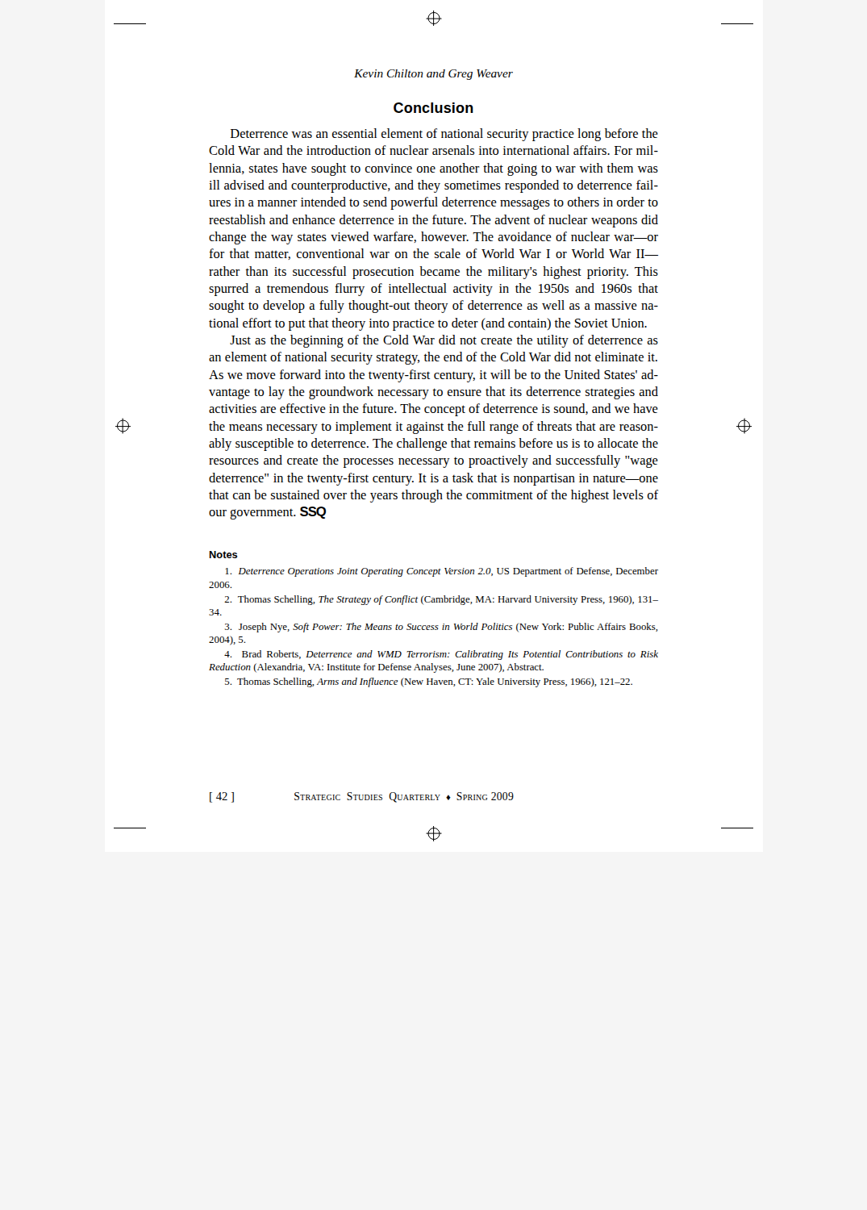Kevin Chilton and Greg Weaver
Conclusion
Deterrence was an essential element of national security practice long before the Cold War and the introduction of nuclear arsenals into international affairs. For millennia, states have sought to convince one another that going to war with them was ill advised and counterproductive, and they sometimes responded to deterrence failures in a manner intended to send powerful deterrence messages to others in order to reestablish and enhance deterrence in the future. The advent of nuclear weapons did change the way states viewed warfare, however. The avoidance of nuclear war—or for that matter, conventional war on the scale of World War I or World War II—rather than its successful prosecution became the military's highest priority. This spurred a tremendous flurry of intellectual activity in the 1950s and 1960s that sought to develop a fully thought-out theory of deterrence as well as a massive national effort to put that theory into practice to deter (and contain) the Soviet Union.
Just as the beginning of the Cold War did not create the utility of deterrence as an element of national security strategy, the end of the Cold War did not eliminate it. As we move forward into the twenty-first century, it will be to the United States' advantage to lay the groundwork necessary to ensure that its deterrence strategies and activities are effective in the future. The concept of deterrence is sound, and we have the means necessary to implement it against the full range of threats that are reasonably susceptible to deterrence. The challenge that remains before us is to allocate the resources and create the processes necessary to proactively and successfully "wage deterrence" in the twenty-first century. It is a task that is nonpartisan in nature—one that can be sustained over the years through the commitment of the highest levels of our government. SSQ
Notes
1. Deterrence Operations Joint Operating Concept Version 2.0, US Department of Defense, December 2006.
2. Thomas Schelling, The Strategy of Conflict (Cambridge, MA: Harvard University Press, 1960), 131–34.
3. Joseph Nye, Soft Power: The Means to Success in World Politics (New York: Public Affairs Books, 2004), 5.
4. Brad Roberts, Deterrence and WMD Terrorism: Calibrating Its Potential Contributions to Risk Reduction (Alexandria, VA: Institute for Defense Analyses, June 2007), Abstract.
5. Thomas Schelling, Arms and Influence (New Haven, CT: Yale University Press, 1966), 121–22.
[ 42 ]
Strategic Studies Quarterly ♦ Spring 2009